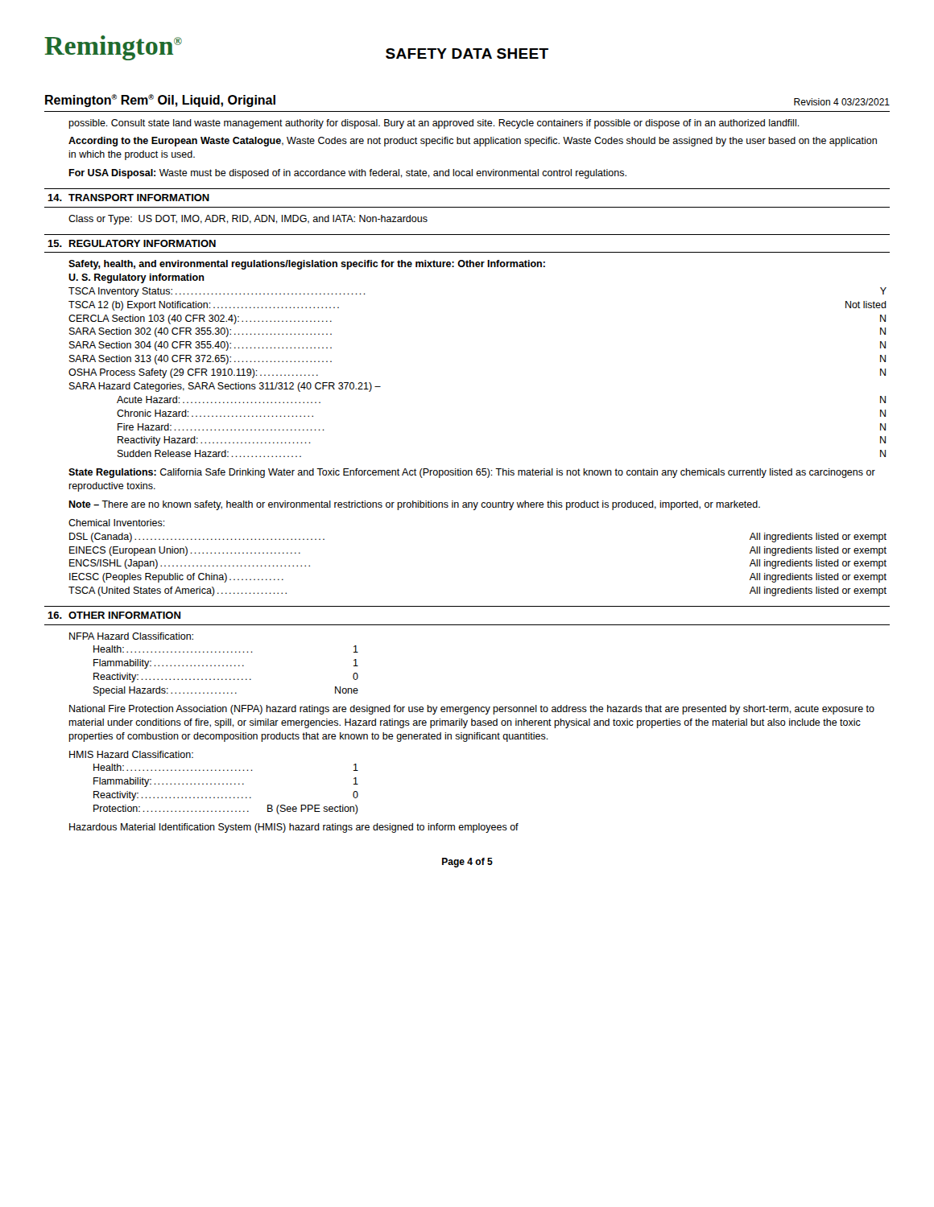Remington® SAFETY DATA SHEET
Remington® Rem® Oil, Liquid, Original
Revision 4 03/23/2021
possible. Consult state land waste management authority for disposal. Bury at an approved site. Recycle containers if possible or dispose of in an authorized landfill.
According to the European Waste Catalogue, Waste Codes are not product specific but application specific. Waste Codes should be assigned by the user based on the application in which the product is used.
For USA Disposal: Waste must be disposed of in accordance with federal, state, and local environmental control regulations.
14. TRANSPORT INFORMATION
Class or Type: US DOT, IMO, ADR, RID, ADN, IMDG, and IATA: Non-hazardous
15. REGULATORY INFORMATION
Safety, health, and environmental regulations/legislation specific for the mixture: Other Information:
U. S. Regulatory information
TSCA Inventory Status:................................................ Y
TSCA 12 (b) Export Notification:................................ Not listed
CERCLA Section 103 (40 CFR 302.4):....................... N
SARA Section 302 (40 CFR 355.30):......................... N
SARA Section 304 (40 CFR 355.40):......................... N
SARA Section 313 (40 CFR 372.65):......................... N
OSHA Process Safety (29 CFR 1910.119):............... N
SARA Hazard Categories, SARA Sections 311/312 (40 CFR 370.21) –
Acute Hazard:................................... N
Chronic Hazard:............................... N
Fire Hazard:...................................... N
Reactivity Hazard:............................ N
Sudden Release Hazard:.................. N
State Regulations: California Safe Drinking Water and Toxic Enforcement Act (Proposition 65): This material is not known to contain any chemicals currently listed as carcinogens or reproductive toxins.
Note – There are no known safety, health or environmental restrictions or prohibitions in any country where this product is produced, imported, or marketed.
Chemical Inventories:
DSL (Canada)................................................ All ingredients listed or exempt
EINECS (European Union)............................ All ingredients listed or exempt
ENCS/ISHL (Japan)...................................... All ingredients listed or exempt
IECSC (Peoples Republic of China).............. All ingredients listed or exempt
TSCA (United States of America).................. All ingredients listed or exempt
16. OTHER INFORMATION
NFPA Hazard Classification:
Health:................................ 1
Flammability:....................... 1
Reactivity:............................ 0
Special Hazards:................. None
National Fire Protection Association (NFPA) hazard ratings are designed for use by emergency personnel to address the hazards that are presented by short-term, acute exposure to material under conditions of fire, spill, or similar emergencies. Hazard ratings are primarily based on inherent physical and toxic properties of the material but also include the toxic properties of combustion or decomposition products that are known to be generated in significant quantities.
HMIS Hazard Classification:
Health:................................ 1
Flammability:....................... 1
Reactivity:............................ 0
Protection:........................... B (See PPE section)
Hazardous Material Identification System (HMIS) hazard ratings are designed to inform employees of
Page 4 of 5